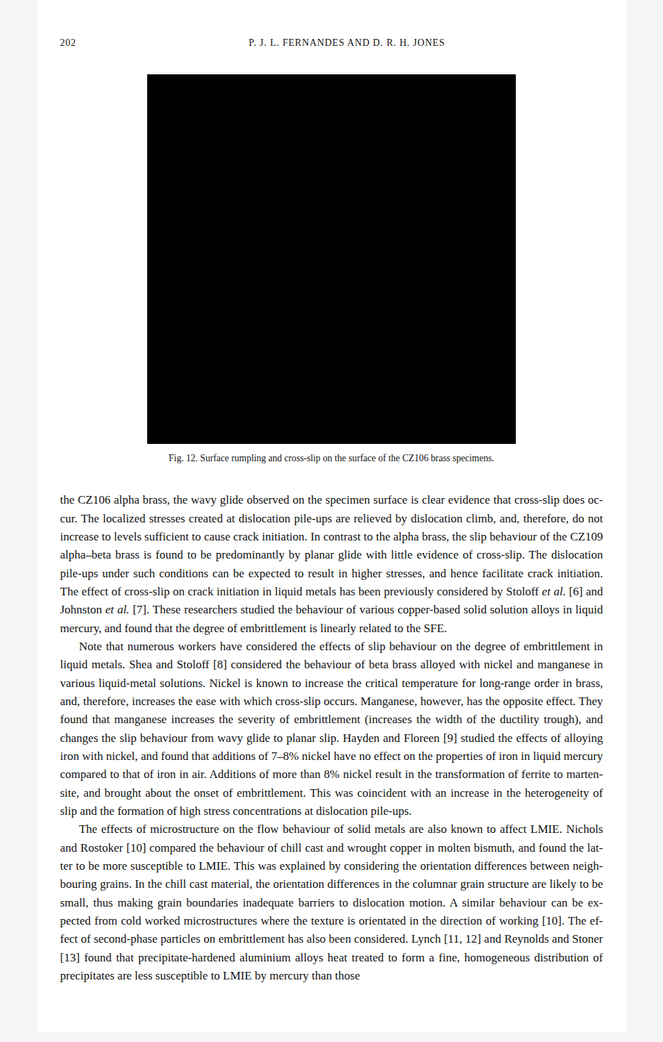202 P. J. L. Fernandes and D. R. H. Jones
Fig. 12. Surface rumpling and cross-slip on the surface of the CZ106 brass specimens.
the CZ106 alpha brass, the wavy glide observed on the specimen surface is clear evidence that cross-slip does occur. The localized stresses created at dislocation pile-ups are relieved by dislocation climb, and, therefore, do not increase to levels sufficient to cause crack initiation. In contrast to the alpha brass, the slip behaviour of the CZ109 alpha–beta brass is found to be predominantly by planar glide with little evidence of cross-slip. The dislocation pile-ups under such conditions can be expected to result in higher stresses, and hence facilitate crack initiation. The effect of cross-slip on crack initiation in liquid metals has been previously considered by Stoloff et al. [6] and Johnston et al. [7]. These researchers studied the behaviour of various copper-based solid solution alloys in liquid mercury, and found that the degree of embrittlement is linearly related to the SFE.
Note that numerous workers have considered the effects of slip behaviour on the degree of embrittlement in liquid metals. Shea and Stoloff [8] considered the behaviour of beta brass alloyed with nickel and manganese in various liquid-metal solutions. Nickel is known to increase the critical temperature for long-range order in brass, and, therefore, increases the ease with which cross-slip occurs. Manganese, however, has the opposite effect. They found that manganese increases the severity of embrittlement (increases the width of the ductility trough), and changes the slip behaviour from wavy glide to planar slip. Hayden and Floreen [9] studied the effects of alloying iron with nickel, and found that additions of 7–8% nickel have no effect on the properties of iron in liquid mercury compared to that of iron in air. Additions of more than 8% nickel result in the transformation of ferrite to martensite, and brought about the onset of embrittlement. This was coincident with an increase in the heterogeneity of slip and the formation of high stress concentrations at dislocation pile-ups.
The effects of microstructure on the flow behaviour of solid metals are also known to affect LMIE. Nichols and Rostoker [10] compared the behaviour of chill cast and wrought copper in molten bismuth, and found the latter to be more susceptible to LMIE. This was explained by considering the orientation differences between neighbouring grains. In the chill cast material, the orientation differences in the columnar grain structure are likely to be small, thus making grain boundaries inadequate barriers to dislocation motion. A similar behaviour can be expected from cold worked microstructures where the texture is orientated in the direction of working [10]. The effect of second-phase particles on embrittlement has also been considered. Lynch [11, 12] and Reynolds and Stoner [13] found that precipitate-hardened aluminium alloys heat treated to form a fine, homogeneous distribution of precipitates are less susceptible to LMIE by mercury than those